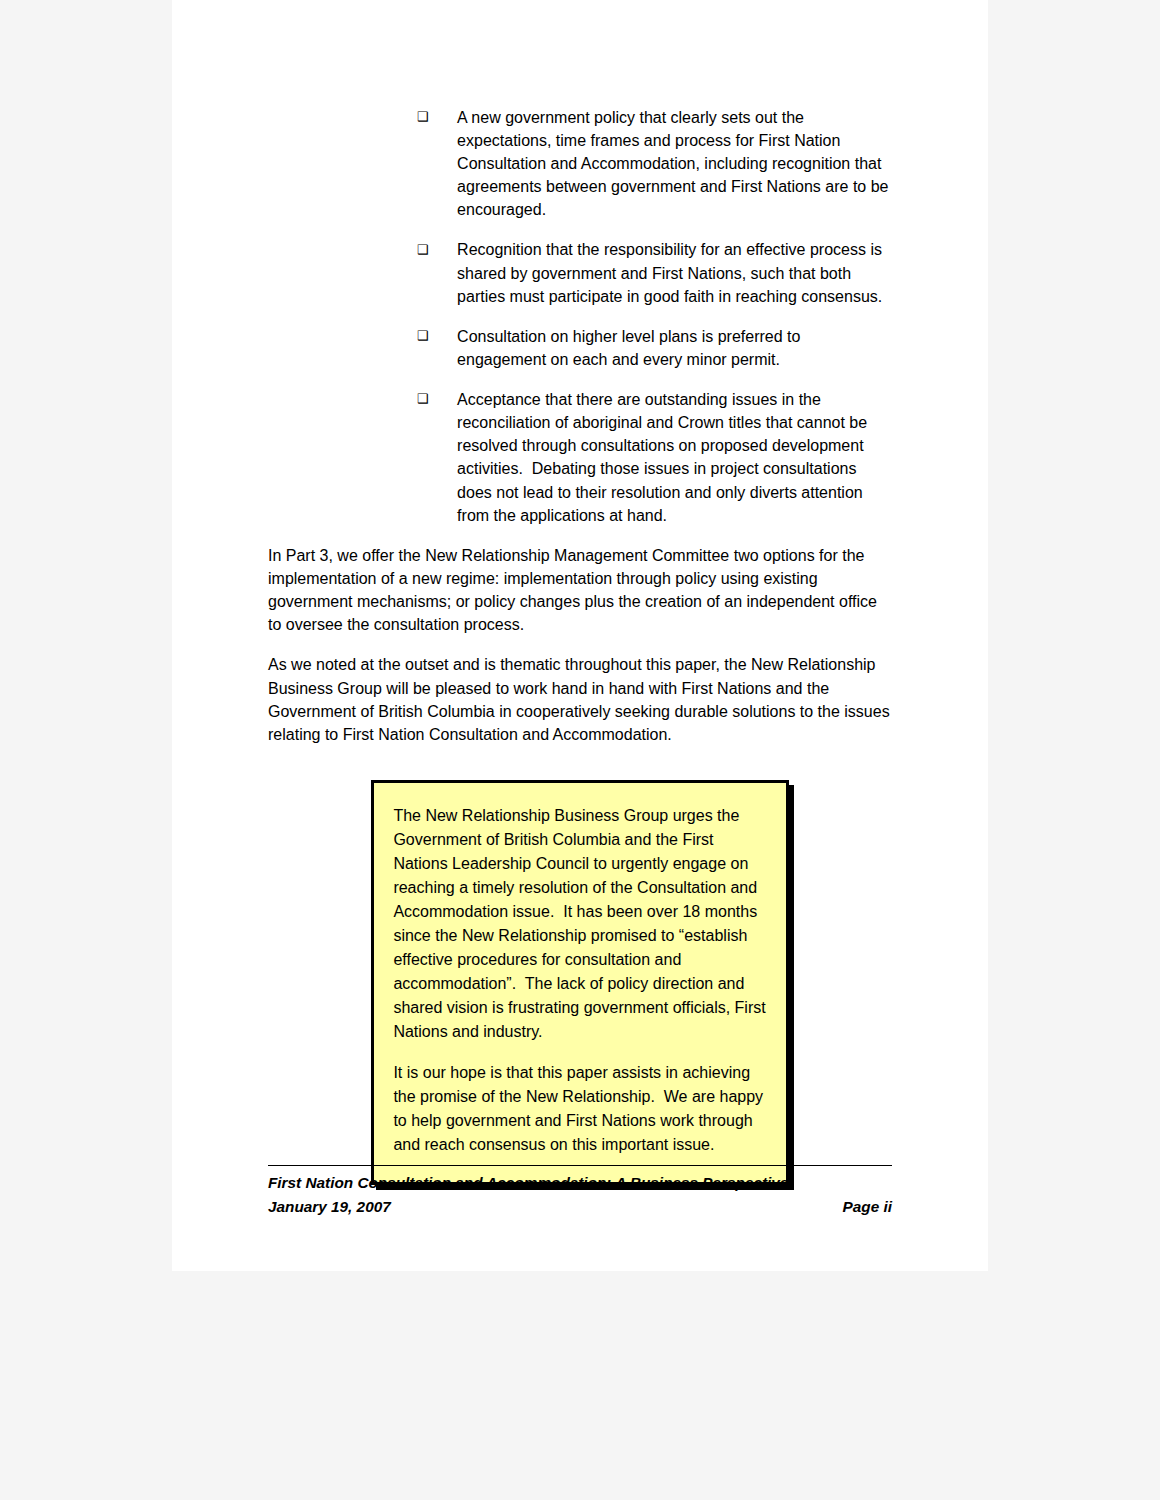A new government policy that clearly sets out the expectations, time frames and process for First Nation Consultation and Accommodation, including recognition that agreements between government and First Nations are to be encouraged.
Recognition that the responsibility for an effective process is shared by government and First Nations, such that both parties must participate in good faith in reaching consensus.
Consultation on higher level plans is preferred to engagement on each and every minor permit.
Acceptance that there are outstanding issues in the reconciliation of aboriginal and Crown titles that cannot be resolved through consultations on proposed development activities. Debating those issues in project consultations does not lead to their resolution and only diverts attention from the applications at hand.
In Part 3, we offer the New Relationship Management Committee two options for the implementation of a new regime: implementation through policy using existing government mechanisms; or policy changes plus the creation of an independent office to oversee the consultation process.
As we noted at the outset and is thematic throughout this paper, the New Relationship Business Group will be pleased to work hand in hand with First Nations and the Government of British Columbia in cooperatively seeking durable solutions to the issues relating to First Nation Consultation and Accommodation.
The New Relationship Business Group urges the Government of British Columbia and the First Nations Leadership Council to urgently engage on reaching a timely resolution of the Consultation and Accommodation issue. It has been over 18 months since the New Relationship promised to “establish effective procedures for consultation and accommodation”. The lack of policy direction and shared vision is frustrating government officials, First Nations and industry.
It is our hope is that this paper assists in achieving the promise of the New Relationship. We are happy to help government and First Nations work through and reach consensus on this important issue.
First Nation Consultation and Accommodation: A Business Perspective
January 19, 2007 Page ii